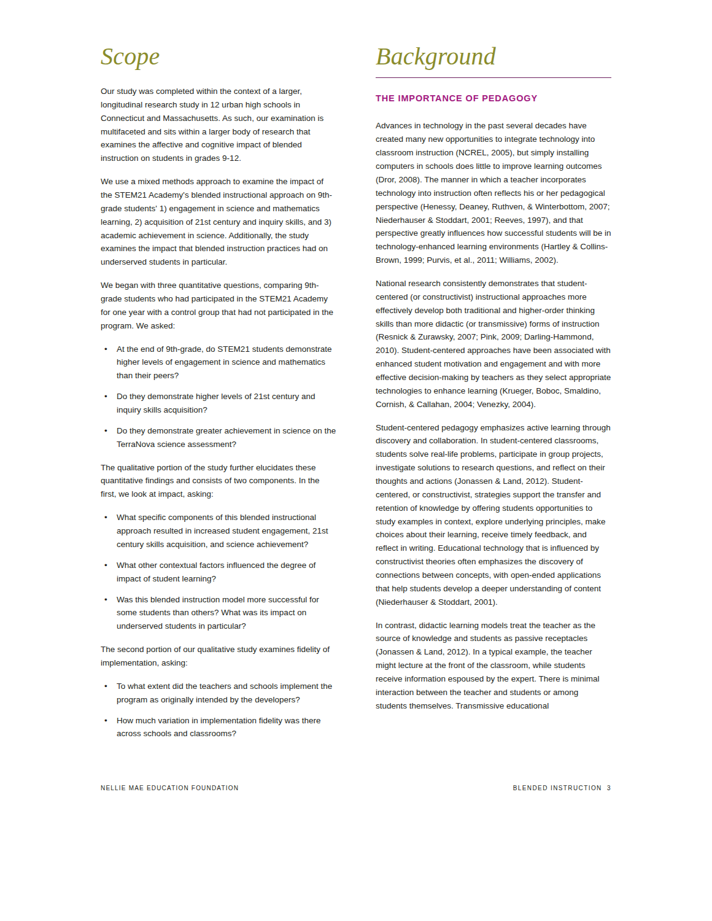Scope
Our study was completed within the context of a larger, longitudinal research study in 12 urban high schools in Connecticut and Massachusetts. As such, our examination is multifaceted and sits within a larger body of research that examines the affective and cognitive impact of blended instruction on students in grades 9-12.
We use a mixed methods approach to examine the impact of the STEM21 Academy's blended instructional approach on 9th-grade students' 1) engagement in science and mathematics learning, 2) acquisition of 21st century and inquiry skills, and 3) academic achievement in science. Additionally, the study examines the impact that blended instruction practices had on underserved students in particular.
We began with three quantitative questions, comparing 9th-grade students who had participated in the STEM21 Academy for one year with a control group that had not participated in the program. We asked:
At the end of 9th-grade, do STEM21 students demonstrate higher levels of engagement in science and mathematics than their peers?
Do they demonstrate higher levels of 21st century and inquiry skills acquisition?
Do they demonstrate greater achievement in science on the TerraNova science assessment?
The qualitative portion of the study further elucidates these quantitative findings and consists of two components. In the first, we look at impact, asking:
What specific components of this blended instructional approach resulted in increased student engagement, 21st century skills acquisition, and science achievement?
What other contextual factors influenced the degree of impact of student learning?
Was this blended instruction model more successful for some students than others? What was its impact on underserved students in particular?
The second portion of our qualitative study examines fidelity of implementation, asking:
To what extent did the teachers and schools implement the program as originally intended by the developers?
How much variation in implementation fidelity was there across schools and classrooms?
Background
The Importance of Pedagogy
Advances in technology in the past several decades have created many new opportunities to integrate technology into classroom instruction (NCREL, 2005), but simply installing computers in schools does little to improve learning outcomes (Dror, 2008). The manner in which a teacher incorporates technology into instruction often reflects his or her pedagogical perspective (Henessy, Deaney, Ruthven, & Winterbottom, 2007; Niederhauser & Stoddart, 2001; Reeves, 1997), and that perspective greatly influences how successful students will be in technology-enhanced learning environments (Hartley & Collins-Brown, 1999; Purvis, et al., 2011; Williams, 2002).
National research consistently demonstrates that student-centered (or constructivist) instructional approaches more effectively develop both traditional and higher-order thinking skills than more didactic (or transmissive) forms of instruction (Resnick & Zurawsky, 2007; Pink, 2009; Darling-Hammond, 2010). Student-centered approaches have been associated with enhanced student motivation and engagement and with more effective decision-making by teachers as they select appropriate technologies to enhance learning (Krueger, Boboc, Smaldino, Cornish, & Callahan, 2004; Venezky, 2004).
Student-centered pedagogy emphasizes active learning through discovery and collaboration. In student-centered classrooms, students solve real-life problems, participate in group projects, investigate solutions to research questions, and reflect on their thoughts and actions (Jonassen & Land, 2012). Student-centered, or constructivist, strategies support the transfer and retention of knowledge by offering students opportunities to study examples in context, explore underlying principles, make choices about their learning, receive timely feedback, and reflect in writing. Educational technology that is influenced by constructivist theories often emphasizes the discovery of connections between concepts, with open-ended applications that help students develop a deeper understanding of content (Niederhauser & Stoddart, 2001).
In contrast, didactic learning models treat the teacher as the source of knowledge and students as passive receptacles (Jonassen & Land, 2012). In a typical example, the teacher might lecture at the front of the classroom, while students receive information espoused by the expert. There is minimal interaction between the teacher and students or among students themselves. Transmissive educational
Nellie Mae Education Foundation
Blended Instruction 3